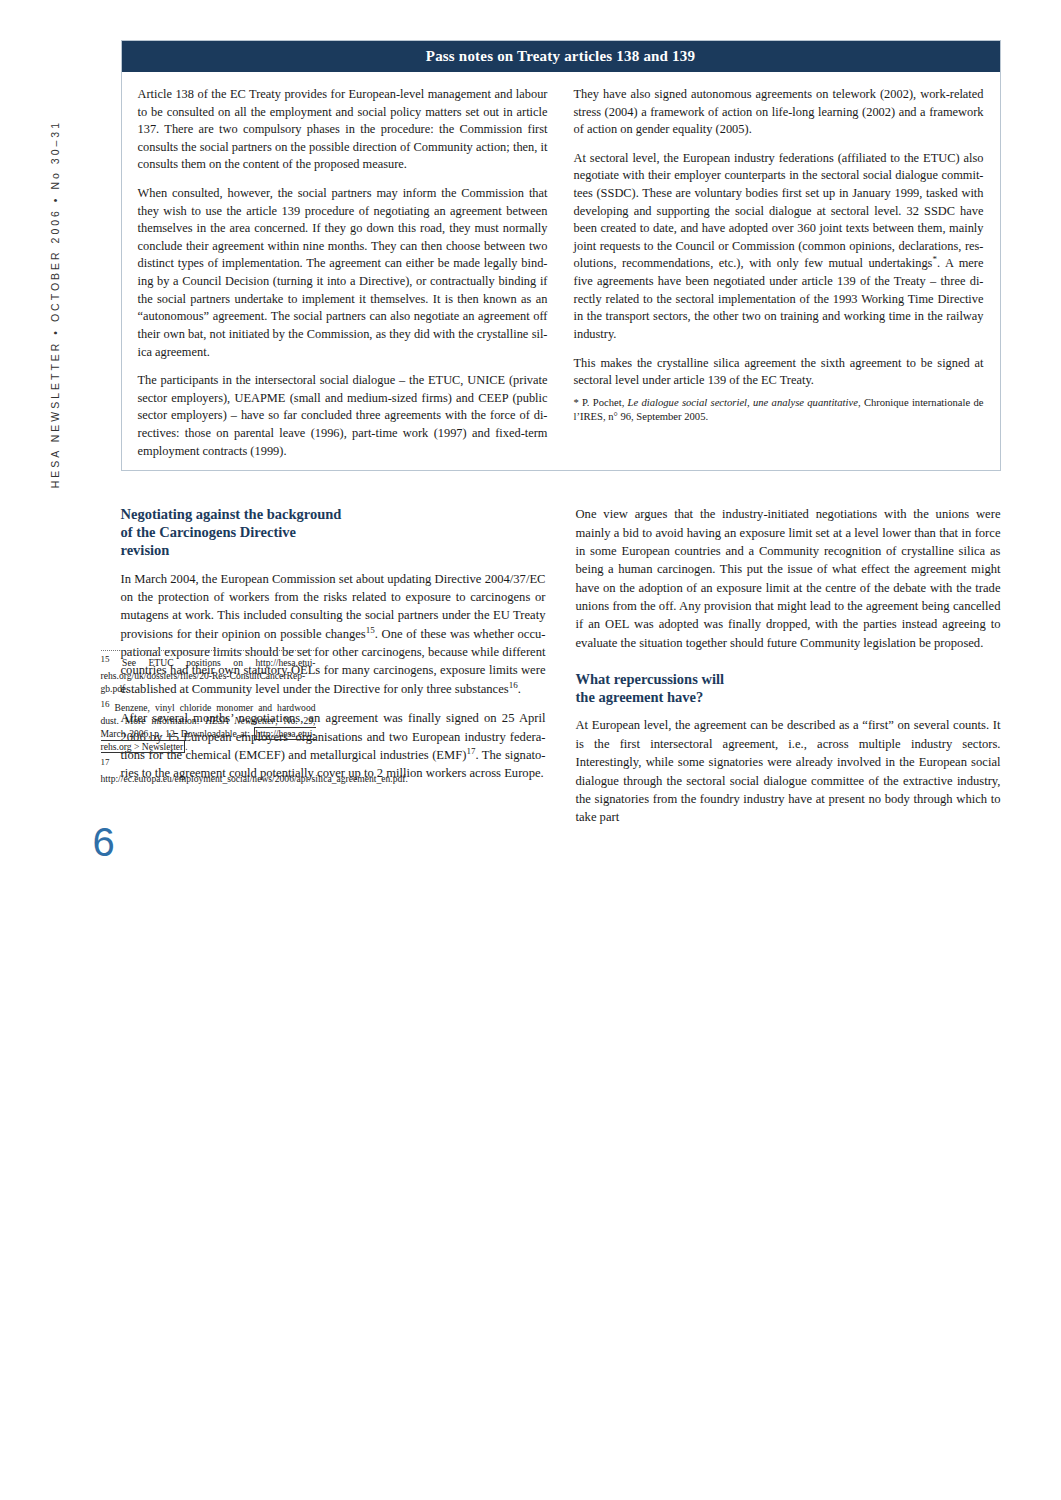HESA NEWSLETTER • OCTOBER 2006 • No 30–31
Pass notes on Treaty articles 138 and 139
Article 138 of the EC Treaty provides for European-level management and labour to be consulted on all the employment and social policy matters set out in article 137. There are two compulsory phases in the procedure: the Commission first consults the social partners on the possible direction of Community action; then, it consults them on the content of the proposed measure.
When consulted, however, the social partners may inform the Commission that they wish to use the article 139 procedure of negotiating an agreement between themselves in the area concerned. If they go down this road, they must normally conclude their agreement within nine months. They can then choose between two distinct types of implementation. The agreement can either be made legally binding by a Council Decision (turning it into a Directive), or contractually binding if the social partners undertake to implement it themselves. It is then known as an “autonomous” agreement. The social partners can also negotiate an agreement off their own bat, not initiated by the Commission, as they did with the crystalline silica agreement.
The participants in the intersectoral social dialogue – the ETUC, UNICE (private sector employers), UEAPME (small and medium-sized firms) and CEEP (public sector employers) – have so far concluded three agreements with the force of directives: those on parental leave (1996), part-time work (1997) and fixed-term employment contracts (1999).
They have also signed autonomous agreements on telework (2002), work-related stress (2004) a framework of action on life-long learning (2002) and a framework of action on gender equality (2005).
At sectoral level, the European industry federations (affiliated to the ETUC) also negotiate with their employer counterparts in the sectoral social dialogue committees (SSDC). These are voluntary bodies first set up in January 1999, tasked with developing and supporting the social dialogue at sectoral level. 32 SSDC have been created to date, and have adopted over 360 joint texts between them, mainly joint requests to the Council or Commission (common opinions, declarations, resolutions, recommendations, etc.), with only few mutual undertakings*. A mere five agreements have been negotiated under article 139 of the Treaty – three directly related to the sectoral implementation of the 1993 Working Time Directive in the transport sectors, the other two on training and working time in the railway industry.
This makes the crystalline silica agreement the sixth agreement to be signed at sectoral level under article 139 of the EC Treaty.
* P. Pochet, Le dialogue social sectoriel, une analyse quantitative, Chronique internationale de l’IRES, n° 96, September 2005.
Negotiating against the background
of the Carcinogens Directive
revision
In March 2004, the European Commission set about updating Directive 2004/37/EC on the protection of workers from the risks related to exposure to carcinogens or mutagens at work. This included consulting the social partners under the EU Treaty provisions for their opinion on possible changes15. One of these was whether occupational exposure limits should be set for other carcinogens, because while different countries had their own statutory OELs for many carcinogens, exposure limits were established at Community level under the Directive for only three substances16.
After several months’ negotiations, an agreement was finally signed on 25 April 2006 by 15 European employers’ organisations and two European industry federations for the chemical (EMCEF) and metallurgical industries (EMF)17. The signatories to the agreement could potentially cover up to 2 million workers across Europe.
One view argues that the industry-initiated negotiations with the unions were mainly a bid to avoid having an exposure limit set at a level lower than that in force in some European countries and a Community recognition of crystalline silica as being a human carcinogen. This put the issue of what effect the agreement might have on the adoption of an exposure limit at the centre of the debate with the trade unions from the off. Any provision that might lead to the agreement being cancelled if an OEL was adopted was finally dropped, with the parties instead agreeing to evaluate the situation together should future Community legislation be proposed.
What repercussions will
the agreement have?
At European level, the agreement can be described as a “first” on several counts. It is the first intersectoral agreement, i.e., across multiple industry sectors. Interestingly, while some signatories were already involved in the European social dialogue through the sectoral social dialogue committee of the extractive industry, the signatories from the foundry industry have at present no body through which to take part
15 See ETUC positions on http://hesa.etui-rehs.org/uk/dossiers/files/20-Res-ConsultCancerRep-gb.pdf.
16 Benzene, vinyl chloride monomer and hardwood dust. More information: HESA Newsletter, No. 29, March 2006, p. 12. Downloadable at: http://hesa.etui-rehs.org > Newsletter.
17 http://ec.europa.eu/employment_social/news/2006/apr/silica_agreement_en.pdf.
6